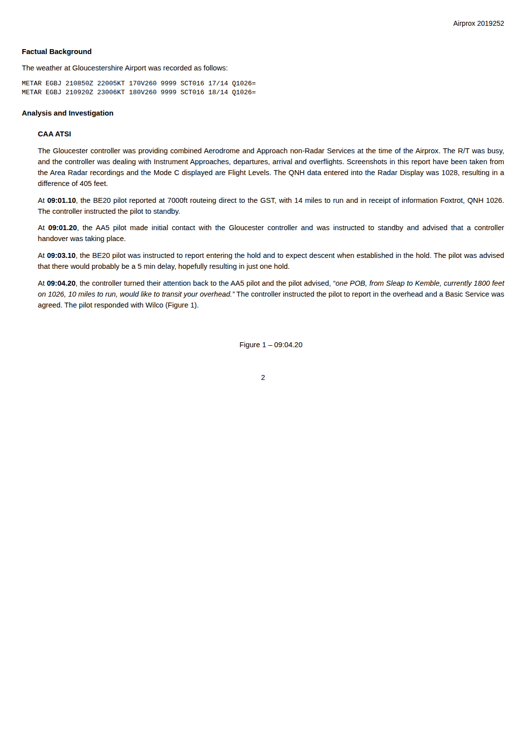Airprox 2019252
Factual Background
The weather at Gloucestershire Airport was recorded as follows:
METAR EGBJ 210850Z 22005KT 170V260 9999 SCT016 17/14 Q1026= METAR EGBJ 210920Z 23006KT 180V260 9999 SCT016 18/14 Q1026=
Analysis and Investigation
CAA ATSI
The Gloucester controller was providing combined Aerodrome and Approach non-Radar Services at the time of the Airprox. The R/T was busy, and the controller was dealing with Instrument Approaches, departures, arrival and overflights. Screenshots in this report have been taken from the Area Radar recordings and the Mode C displayed are Flight Levels. The QNH data entered into the Radar Display was 1028, resulting in a difference of 405 feet.
At 09:01.10, the BE20 pilot reported at 7000ft routeing direct to the GST, with 14 miles to run and in receipt of information Foxtrot, QNH 1026. The controller instructed the pilot to standby.
At 09:01.20, the AA5 pilot made initial contact with the Gloucester controller and was instructed to standby and advised that a controller handover was taking place.
At 09:03.10, the BE20 pilot was instructed to report entering the hold and to expect descent when established in the hold. The pilot was advised that there would probably be a 5 min delay, hopefully resulting in just one hold.
At 09:04.20, the controller turned their attention back to the AA5 pilot and the pilot advised, “one POB, from Sleap to Kemble, currently 1800 feet on 1026, 10 miles to run, would like to transit your overhead.” The controller instructed the pilot to report in the overhead and a Basic Service was agreed. The pilot responded with Wilco (Figure 1).
Figure 1 – 09:04.20
2